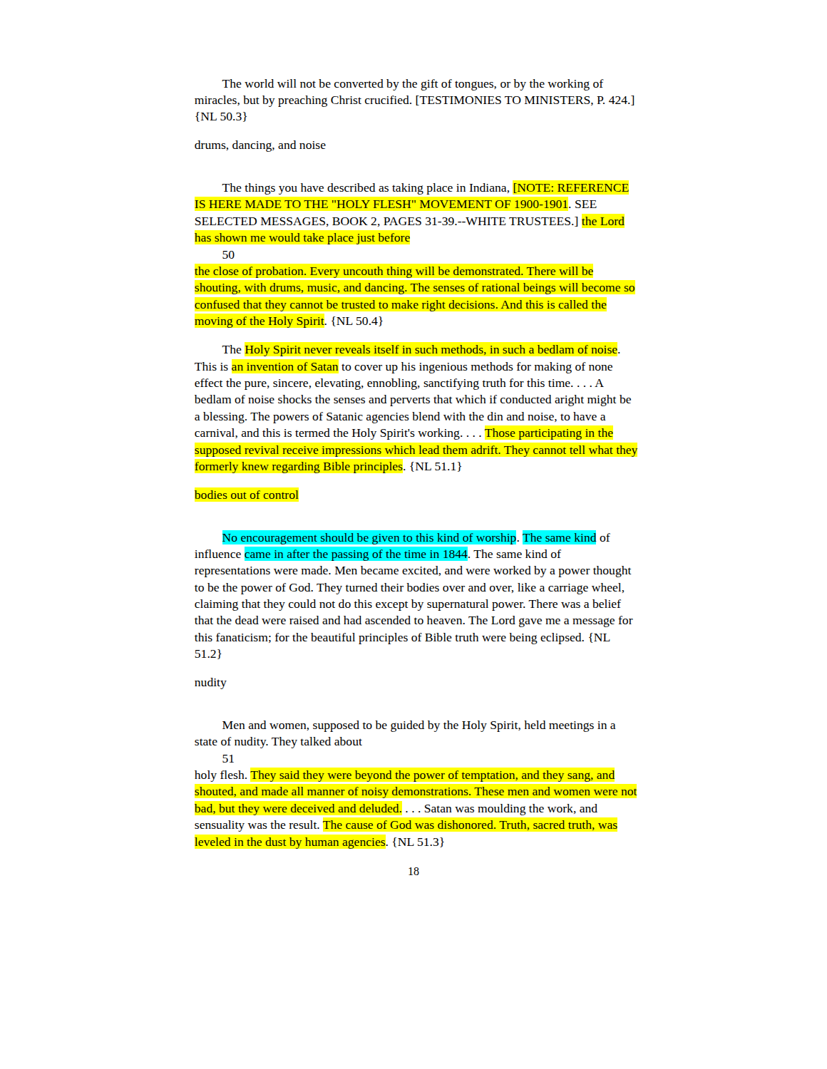The world will not be converted by the gift of tongues, or by the working of miracles, but by preaching Christ crucified. [TESTIMONIES TO MINISTERS, P. 424.] {NL 50.3}
drums, dancing, and noise
The things you have described as taking place in Indiana, [NOTE: REFERENCE IS HERE MADE TO THE "HOLY FLESH" MOVEMENT OF 1900-1901. SEE SELECTED MESSAGES, BOOK 2, PAGES 31-39.--WHITE TRUSTEES.] the Lord has shown me would take place just before
50 the close of probation. Every uncouth thing will be demonstrated. There will be shouting, with drums, music, and dancing. The senses of rational beings will become so confused that they cannot be trusted to make right decisions. And this is called the moving of the Holy Spirit. {NL 50.4}
The Holy Spirit never reveals itself in such methods, in such a bedlam of noise. This is an invention of Satan to cover up his ingenious methods for making of none effect the pure, sincere, elevating, ennobling, sanctifying truth for this time. . . . A bedlam of noise shocks the senses and perverts that which if conducted aright might be a blessing. The powers of Satanic agencies blend with the din and noise, to have a carnival, and this is termed the Holy Spirit's working. . . . Those participating in the supposed revival receive impressions which lead them adrift. They cannot tell what they formerly knew regarding Bible principles. {NL 51.1}
bodies out of control
No encouragement should be given to this kind of worship. The same kind of influence came in after the passing of the time in 1844. The same kind of representations were made. Men became excited, and were worked by a power thought to be the power of God. They turned their bodies over and over, like a carriage wheel, claiming that they could not do this except by supernatural power. There was a belief that the dead were raised and had ascended to heaven. The Lord gave me a message for this fanaticism; for the beautiful principles of Bible truth were being eclipsed. {NL 51.2}
nudity
Men and women, supposed to be guided by the Holy Spirit, held meetings in a state of nudity. They talked about
51 holy flesh. They said they were beyond the power of temptation, and they sang, and shouted, and made all manner of noisy demonstrations. These men and women were not bad, but they were deceived and deluded. . . . Satan was moulding the work, and sensuality was the result. The cause of God was dishonored. Truth, sacred truth, was leveled in the dust by human agencies. {NL 51.3}
18